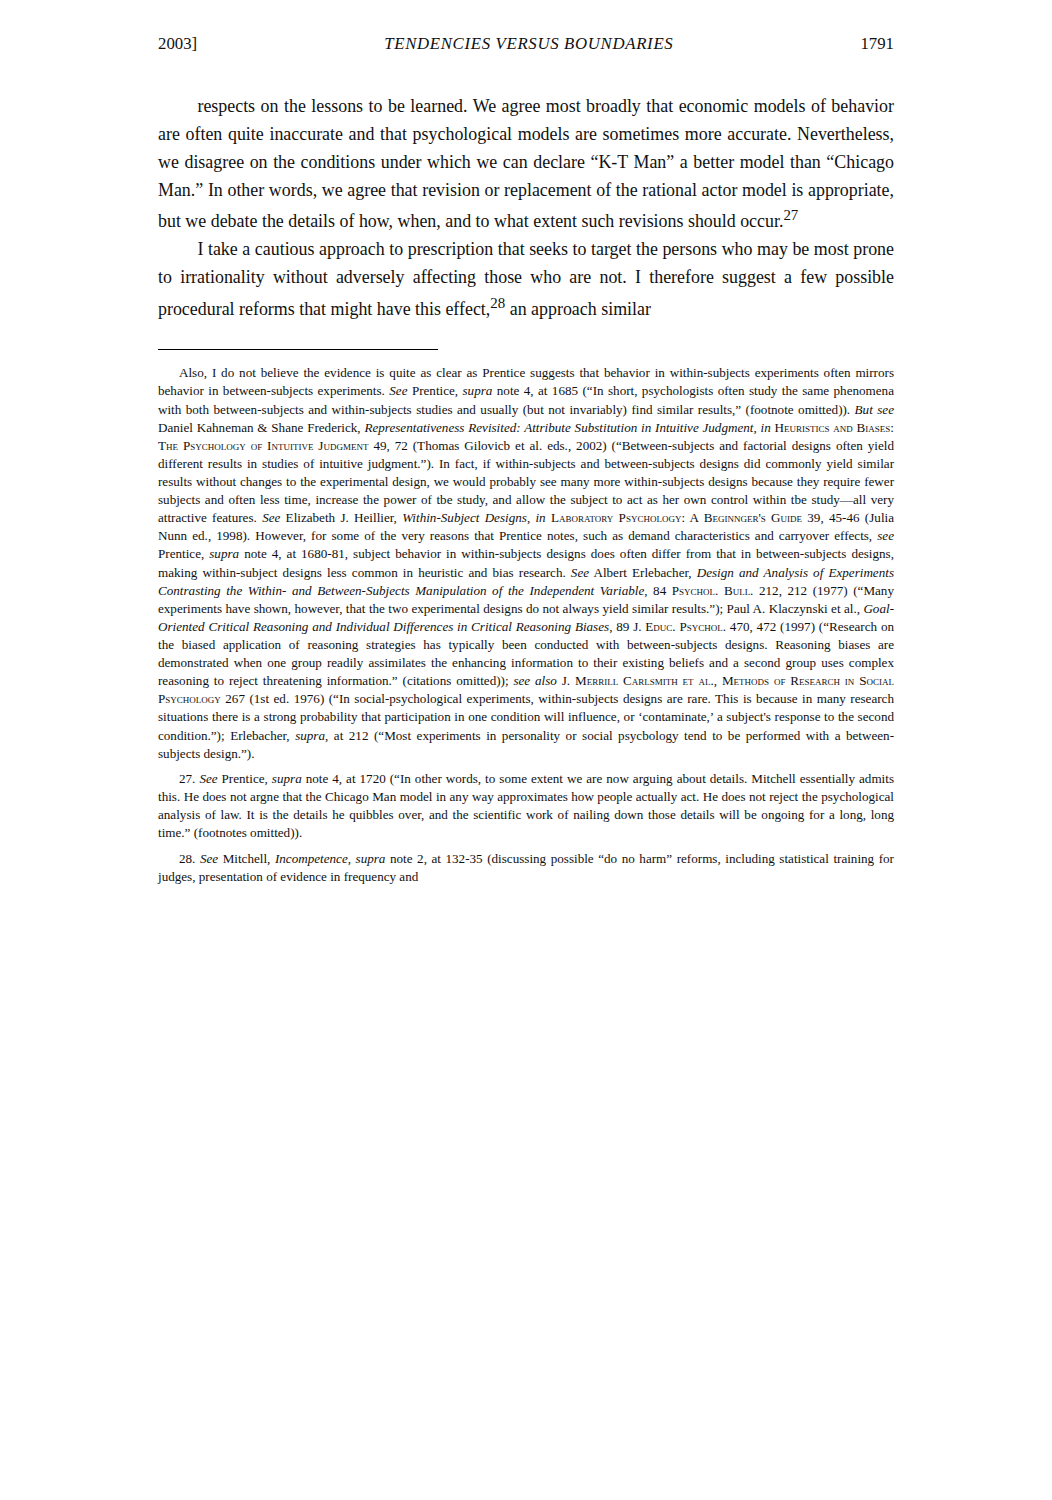2003] Tendencies Versus Boundaries 1791
respects on the lessons to be learned. We agree most broadly that economic models of behavior are often quite inaccurate and that psychological models are sometimes more accurate. Nevertheless, we disagree on the conditions under which we can declare “K-T Man” a better model than “Chicago Man.” In other words, we agree that revision or replacement of the rational actor model is appropriate, but we debate the details of how, when, and to what extent such revisions should occur.27
I take a cautious approach to prescription that seeks to target the persons who may be most prone to irrationality without adversely affecting those who are not. I therefore suggest a few possible procedural reforms that might have this effect,28 an approach similar
Also, I do not believe the evidence is quite as clear as Prentice suggests that behavior in within-subjects experiments often mirrors behavior in between-subjects experiments. See Prentice, supra note 4, at 1685 (“In short, psychologists often study the same phenomena with both between-subjects and within-subjects studies and usually (but not invariably) find similar results,” (footnote omitted)). But see Daniel Kahneman & Shane Frederick, Representativeness Revisited: Attribute Substitution in Intuitive Judgment, in Heuristics and Biases: The Psychology of Intuitive Judgment 49, 72 (Thomas Gilovicb et al. eds., 2002) (“Between-subjects and factorial designs often yield different results in studies of intuitive judgment.”). In fact, if within-subjects and between-subjects designs did commonly yield similar results without changes to the experimental design, we would probably see many more within-subjects designs because they require fewer subjects and often less time, increase the power of tbe study, and allow the subject to act as her own control within tbe study—all very attractive features. See Elizabeth J. Heillier, Within-Subject Designs, in Laboratory Psychology: A Beginnger's Guide 39, 45-46 (Julia Nunn ed., 1998). However, for some of the very reasons that Prentice notes, such as demand characteristics and carryover effects, see Prentice, supra note 4, at 1680-81, subject behavior in within-subjects designs does often differ from that in between-subjects designs, making within-subject designs less common in heuristic and bias research. See Albert Erlebacher, Design and Analysis of Experiments Contrasting the Within- and Between-Subjects Manipulation of the Independent Variable, 84 Psychol. Bull. 212, 212 (1977) (“Many experiments have shown, however, that the two experimental designs do not always yield similar results.”); Paul A. Klaczynski et al., Goal-Oriented Critical Reasoning and Individual Differences in Critical Reasoning Biases, 89 J. Educ. Psychol. 470, 472 (1997) (“Research on the biased application of reasoning strategies has typically been conducted with between-subjects designs. Reasoning biases are demonstrated when one group readily assimilates the enhancing information to their existing beliefs and a second group uses complex reasoning to reject threatening information.” (citations omitted)); see also J. Merrill Carlsmith et al., Methods of Research in Social Psychology 267 (1st ed. 1976) (“In social-psychological experiments, within-subjects designs are rare. This is because in many research situations there is a strong probability that participation in one condition will influence, or ‘contaminate,’ a subject's response to the second condition.”); Erlebacher, supra, at 212 (“Most experiments in personality or social psycbology tend to be performed with a between-subjects design.”).
27. See Prentice, supra note 4, at 1720 (“In other words, to some extent we are now arguing about details. Mitchell essentially admits this. He does not argne that the Chicago Man model in any way approximates how people actually act. He does not reject the psychological analysis of law. It is the details he quibbles over, and the scientific work of nailing down those details will be ongoing for a long, long time.” (footnotes omitted)).
28. See Mitchell, Incompetence, supra note 2, at 132-35 (discussing possible “do no harm” reforms, including statistical training for judges, presentation of evidence in frequency and